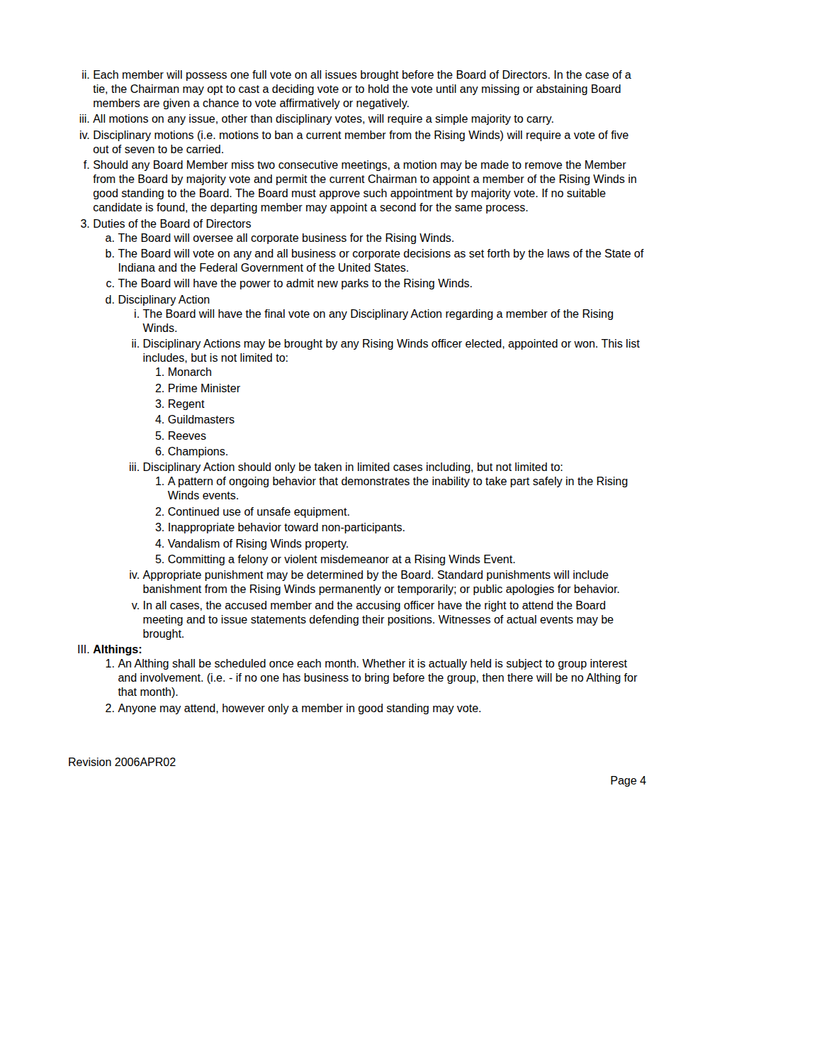Each member will possess one full vote on all issues brought before the Board of Directors. In the case of a tie, the Chairman may opt to cast a deciding vote or to hold the vote until any missing or abstaining Board members are given a chance to vote affirmatively or negatively.
All motions on any issue, other than disciplinary votes, will require a simple majority to carry.
Disciplinary motions (i.e. motions to ban a current member from the Rising Winds) will require a vote of five out of seven to be carried.
Should any Board Member miss two consecutive meetings, a motion may be made to remove the Member from the Board by majority vote and permit the current Chairman to appoint a member of the Rising Winds in good standing to the Board. The Board must approve such appointment by majority vote. If no suitable candidate is found, the departing member may appoint a second for the same process.
Duties of the Board of Directors
The Board will oversee all corporate business for the Rising Winds.
The Board will vote on any and all business or corporate decisions as set forth by the laws of the State of Indiana and the Federal Government of the United States.
The Board will have the power to admit new parks to the Rising Winds.
Disciplinary Action
The Board will have the final vote on any Disciplinary Action regarding a member of the Rising Winds.
Disciplinary Actions may be brought by any Rising Winds officer elected, appointed or won. This list includes, but is not limited to:
Monarch
Prime Minister
Regent
Guildmasters
Reeves
Champions.
Disciplinary Action should only be taken in limited cases including, but not limited to:
A pattern of ongoing behavior that demonstrates the inability to take part safely in the Rising Winds events.
Continued use of unsafe equipment.
Inappropriate behavior toward non-participants.
Vandalism of Rising Winds property.
Committing a felony or violent misdemeanor at a Rising Winds Event.
Appropriate punishment may be determined by the Board. Standard punishments will include banishment from the Rising Winds permanently or temporarily; or public apologies for behavior.
In all cases, the accused member and the accusing officer have the right to attend the Board meeting and to issue statements defending their positions. Witnesses of actual events may be brought.
Althings:
An Althing shall be scheduled once each month. Whether it is actually held is subject to group interest and involvement. (i.e. - if no one has business to bring before the group, then there will be no Althing for that month).
Anyone may attend, however only a member in good standing may vote.
Revision 2006APR02
Page 4